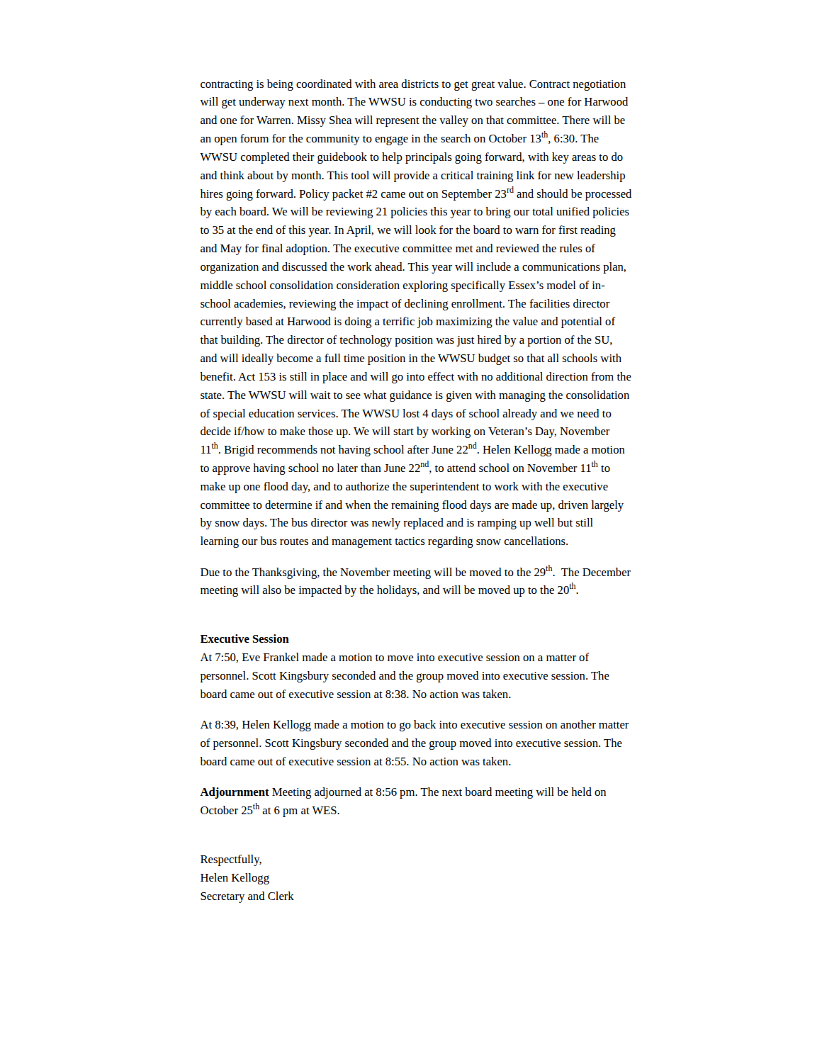contracting is being coordinated with area districts to get great value. Contract negotiation will get underway next month. The WWSU is conducting two searches – one for Harwood and one for Warren. Missy Shea will represent the valley on that committee. There will be an open forum for the community to engage in the search on October 13th, 6:30. The WWSU completed their guidebook to help principals going forward, with key areas to do and think about by month. This tool will provide a critical training link for new leadership hires going forward. Policy packet #2 came out on September 23rd and should be processed by each board. We will be reviewing 21 policies this year to bring our total unified policies to 35 at the end of this year. In April, we will look for the board to warn for first reading and May for final adoption. The executive committee met and reviewed the rules of organization and discussed the work ahead. This year will include a communications plan, middle school consolidation consideration exploring specifically Essex’s model of in-school academies, reviewing the impact of declining enrollment. The facilities director currently based at Harwood is doing a terrific job maximizing the value and potential of that building. The director of technology position was just hired by a portion of the SU, and will ideally become a full time position in the WWSU budget so that all schools with benefit. Act 153 is still in place and will go into effect with no additional direction from the state. The WWSU will wait to see what guidance is given with managing the consolidation of special education services. The WWSU lost 4 days of school already and we need to decide if/how to make those up. We will start by working on Veteran’s Day, November 11th. Brigid recommends not having school after June 22nd. Helen Kellogg made a motion to approve having school no later than June 22nd, to attend school on November 11th to make up one flood day, and to authorize the superintendent to work with the executive committee to determine if and when the remaining flood days are made up, driven largely by snow days. The bus director was newly replaced and is ramping up well but still learning our bus routes and management tactics regarding snow cancellations.
Due to the Thanksgiving, the November meeting will be moved to the 29th. The December meeting will also be impacted by the holidays, and will be moved up to the 20th.
Executive Session
At 7:50, Eve Frankel made a motion to move into executive session on a matter of personnel. Scott Kingsbury seconded and the group moved into executive session. The board came out of executive session at 8:38. No action was taken.
At 8:39, Helen Kellogg made a motion to go back into executive session on another matter of personnel. Scott Kingsbury seconded and the group moved into executive session. The board came out of executive session at 8:55. No action was taken.
Adjournment Meeting adjourned at 8:56 pm. The next board meeting will be held on October 25th at 6 pm at WES.
Respectfully,
Helen Kellogg
Secretary and Clerk